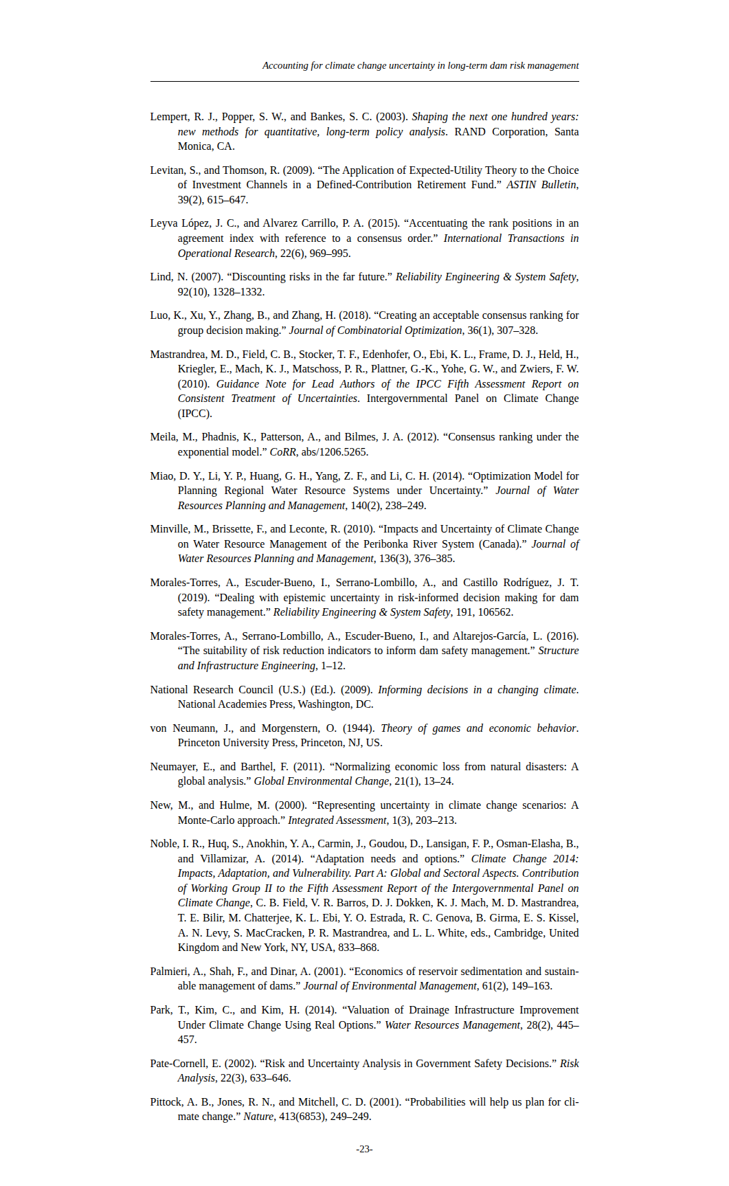Accounting for climate change uncertainty in long-term dam risk management
Lempert, R. J., Popper, S. W., and Bankes, S. C. (2003). Shaping the next one hundred years: new methods for quantitative, long-term policy analysis. RAND Corporation, Santa Monica, CA.
Levitan, S., and Thomson, R. (2009). “The Application of Expected-Utility Theory to the Choice of Investment Channels in a Defined-Contribution Retirement Fund.” ASTIN Bulletin, 39(2), 615–647.
Leyva López, J. C., and Alvarez Carrillo, P. A. (2015). “Accentuating the rank positions in an agreement index with reference to a consensus order.” International Transactions in Operational Research, 22(6), 969–995.
Lind, N. (2007). “Discounting risks in the far future.” Reliability Engineering & System Safety, 92(10), 1328–1332.
Luo, K., Xu, Y., Zhang, B., and Zhang, H. (2018). “Creating an acceptable consensus ranking for group decision making.” Journal of Combinatorial Optimization, 36(1), 307–328.
Mastrandrea, M. D., Field, C. B., Stocker, T. F., Edenhofer, O., Ebi, K. L., Frame, D. J., Held, H., Kriegler, E., Mach, K. J., Matschoss, P. R., Plattner, G.-K., Yohe, G. W., and Zwiers, F. W. (2010). Guidance Note for Lead Authors of the IPCC Fifth Assessment Report on Consistent Treatment of Uncertainties. Intergovernmental Panel on Climate Change (IPCC).
Meila, M., Phadnis, K., Patterson, A., and Bilmes, J. A. (2012). “Consensus ranking under the exponential model.” CoRR, abs/1206.5265.
Miao, D. Y., Li, Y. P., Huang, G. H., Yang, Z. F., and Li, C. H. (2014). “Optimization Model for Planning Regional Water Resource Systems under Uncertainty.” Journal of Water Resources Planning and Management, 140(2), 238–249.
Minville, M., Brissette, F., and Leconte, R. (2010). “Impacts and Uncertainty of Climate Change on Water Resource Management of the Peribonka River System (Canada).” Journal of Water Resources Planning and Management, 136(3), 376–385.
Morales-Torres, A., Escuder-Bueno, I., Serrano-Lombillo, A., and Castillo Rodríguez, J. T. (2019). “Dealing with epistemic uncertainty in risk-informed decision making for dam safety management.” Reliability Engineering & System Safety, 191, 106562.
Morales-Torres, A., Serrano-Lombillo, A., Escuder-Bueno, I., and Altarejos-García, L. (2016). “The suitability of risk reduction indicators to inform dam safety management.” Structure and Infrastructure Engineering, 1–12.
National Research Council (U.S.) (Ed.). (2009). Informing decisions in a changing climate. National Academies Press, Washington, DC.
von Neumann, J., and Morgenstern, O. (1944). Theory of games and economic behavior. Princeton University Press, Princeton, NJ, US.
Neumayer, E., and Barthel, F. (2011). “Normalizing economic loss from natural disasters: A global analysis.” Global Environmental Change, 21(1), 13–24.
New, M., and Hulme, M. (2000). “Representing uncertainty in climate change scenarios: A Monte-Carlo approach.” Integrated Assessment, 1(3), 203–213.
Noble, I. R., Huq, S., Anokhin, Y. A., Carmin, J., Goudou, D., Lansigan, F. P., Osman-Elasha, B., and Villamizar, A. (2014). “Adaptation needs and options.” Climate Change 2014: Impacts, Adaptation, and Vulnerability. Part A: Global and Sectoral Aspects. Contribution of Working Group II to the Fifth Assessment Report of the Intergovernmental Panel on Climate Change, C. B. Field, V. R. Barros, D. J. Dokken, K. J. Mach, M. D. Mastrandrea, T. E. Bilir, M. Chatterjee, K. L. Ebi, Y. O. Estrada, R. C. Genova, B. Girma, E. S. Kissel, A. N. Levy, S. MacCracken, P. R. Mastrandrea, and L. L. White, eds., Cambridge, United Kingdom and New York, NY, USA, 833–868.
Palmieri, A., Shah, F., and Dinar, A. (2001). “Economics of reservoir sedimentation and sustainable management of dams.” Journal of Environmental Management, 61(2), 149–163.
Park, T., Kim, C., and Kim, H. (2014). “Valuation of Drainage Infrastructure Improvement Under Climate Change Using Real Options.” Water Resources Management, 28(2), 445–457.
Pate-Cornell, E. (2002). “Risk and Uncertainty Analysis in Government Safety Decisions.” Risk Analysis, 22(3), 633–646.
Pittock, A. B., Jones, R. N., and Mitchell, C. D. (2001). “Probabilities will help us plan for climate change.” Nature, 413(6853), 249–249.
-23-